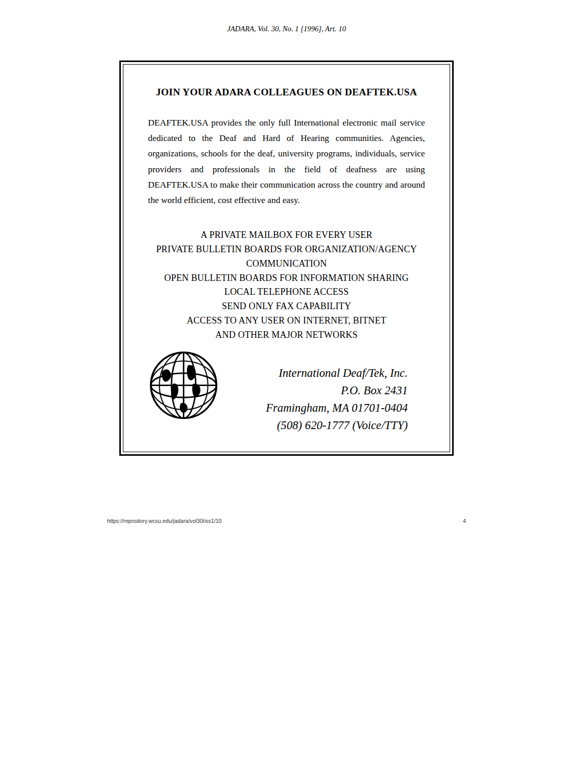JADARA, Vol. 30, No. 1 [1996], Art. 10
JOIN YOUR ADARA COLLEAGUES ON DEAFTEK.USA
DEAFTEK.USA provides the only full International electronic mail service dedicated to the Deaf and Hard of Hearing communities. Agencies, organizations, schools for the deaf, university programs, individuals, service providers and professionals in the field of deafness are using DEAFTEK.USA to make their communication across the country and around the world efficient, cost effective and easy.
A PRIVATE MAILBOX FOR EVERY USER
PRIVATE BULLETIN BOARDS FOR ORGANIZATION/AGENCY
COMMUNICATION
OPEN BULLETIN BOARDS FOR INFORMATION SHARING
LOCAL TELEPHONE ACCESS
SEND ONLY FAX CAPABILITY
ACCESS TO ANY USER ON INTERNET, BITNET
AND OTHER MAJOR NETWORKS
International Deaf/Tek, Inc. P.O. Box 2431 Framingham, MA 01701-0404 (508) 620-1777 (Voice/TTY)
https://repository.wcsu.edu/jadara/vol30/iss1/10 4